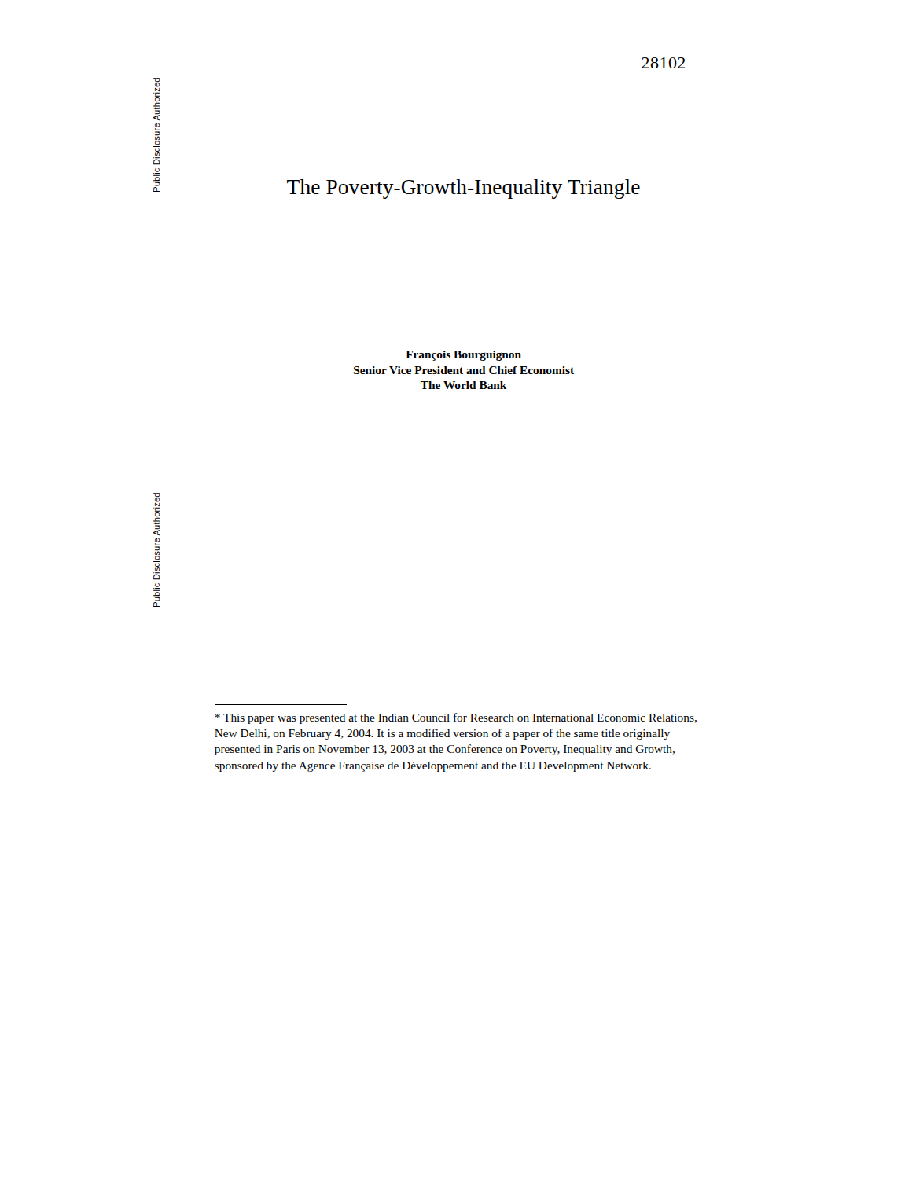Public Disclosure Authorized
Public Disclosure Authorized
28102
The Poverty-Growth-Inequality Triangle
François Bourguignon
Senior Vice President and Chief Economist
The World Bank
* This paper was presented at the Indian Council for Research on International Economic Relations, New Delhi, on February 4, 2004. It is a modified version of a paper of the same title originally presented in Paris on November 13, 2003 at the Conference on Poverty, Inequality and Growth, sponsored by the Agence Française de Développement and the EU Development Network.